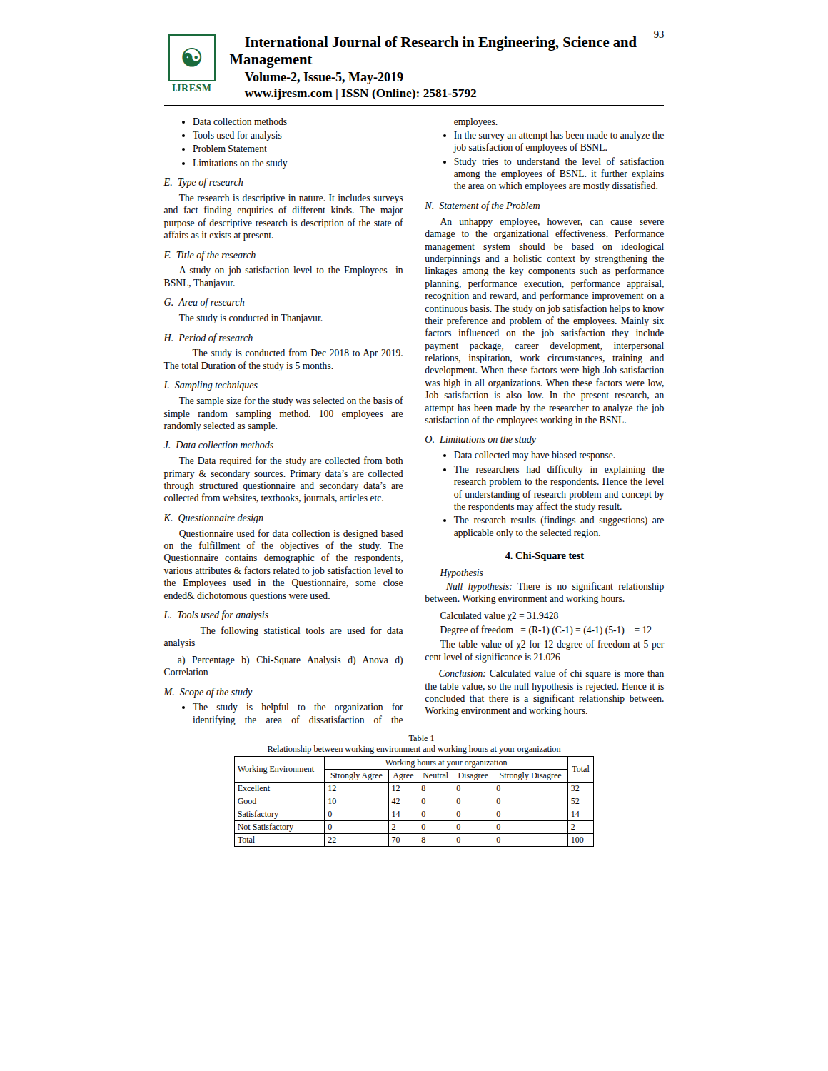93
☯
IJRESM
International Journal of Research in Engineering, Science and Management
Volume-2, Issue-5, May-2019
www.ijresm.com | ISSN (Online): 2581-5792
Data collection methods
Tools used for analysis
Problem Statement
Limitations on the study
E. Type of research
The research is descriptive in nature. It includes surveys and fact finding enquiries of different kinds. The major purpose of descriptive research is description of the state of affairs as it exists at present.
F. Title of the research
A study on job satisfaction level to the Employees in BSNL, Thanjavur.
G. Area of research
The study is conducted in Thanjavur.
H. Period of research
The study is conducted from Dec 2018 to Apr 2019. The total Duration of the study is 5 months.
I. Sampling techniques
The sample size for the study was selected on the basis of simple random sampling method. 100 employees are randomly selected as sample.
J. Data collection methods
The Data required for the study are collected from both primary & secondary sources. Primary data’s are collected through structured questionnaire and secondary data’s are collected from websites, textbooks, journals, articles etc.
K. Questionnaire design
Questionnaire used for data collection is designed based on the fulfillment of the objectives of the study. The Questionnaire contains demographic of the respondents, various attributes & factors related to job satisfaction level to the Employees used in the Questionnaire, some close ended& dichotomous questions were used.
L. Tools used for analysis
The following statistical tools are used for data analysis
a) Percentage b) Chi-Square Analysis d) Anova d) Correlation
M. Scope of the study
The study is helpful to the organization for identifying the area of dissatisfaction of the employees.
In the survey an attempt has been made to analyze the job satisfaction of employees of BSNL.
Study tries to understand the level of satisfaction among the employees of BSNL. it further explains the area on which employees are mostly dissatisfied.
N. Statement of the Problem
An unhappy employee, however, can cause severe damage to the organizational effectiveness. Performance management system should be based on ideological underpinnings and a holistic context by strengthening the linkages among the key components such as performance planning, performance execution, performance appraisal, recognition and reward, and performance improvement on a continuous basis. The study on job satisfaction helps to know their preference and problem of the employees. Mainly six factors influenced on the job satisfaction they include payment package, career development, interpersonal relations, inspiration, work circumstances, training and development. When these factors were high Job satisfaction was high in all organizations. When these factors were low, Job satisfaction is also low. In the present research, an attempt has been made by the researcher to analyze the job satisfaction of the employees working in the BSNL.
O. Limitations on the study
Data collected may have biased response.
The researchers had difficulty in explaining the research problem to the respondents. Hence the level of understanding of research problem and concept by the respondents may affect the study result.
The research results (findings and suggestions) are applicable only to the selected region.
4. Chi-Square test
Hypothesis
Null hypothesis: There is no significant relationship between. Working environment and working hours.
Calculated value χ2 = 31.9428
Degree of freedom = (R-1) (C-1) = (4-1) (5-1) = 12
The table value of χ2 for 12 degree of freedom at 5 per cent level of significance is 21.026
Conclusion: Calculated value of chi square is more than the table value, so the null hypothesis is rejected. Hence it is concluded that there is a significant relationship between. Working environment and working hours.
Table 1 Relationship between working environment and working hours at your organization
| Working Environment | Working hours at your organization | Total |
| --- | --- | --- |
| Strongly Agree | Agree | Neutral | Disagree | Strongly Disagree |
| Excellent | 12 | 12 | 8 | 0 | 0 | 32 |
| Good | 10 | 42 | 0 | 0 | 0 | 52 |
| Satisfactory | 0 | 14 | 0 | 0 | 0 | 14 |
| Not Satisfactory | 0 | 2 | 0 | 0 | 0 | 2 |
| Total | 22 | 70 | 8 | 0 | 0 | 100 |